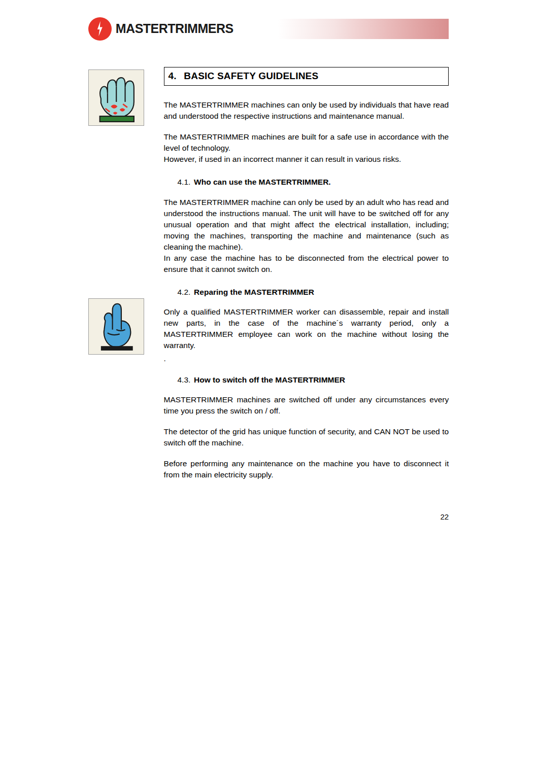MASTERTRIMMERS
4. BASIC SAFETY GUIDELINES
The MASTERTRIMMER machines can only be used by individuals that have read and understood the respective instructions and maintenance manual.
The MASTERTRIMMER machines are built for a safe use in accordance with the level of technology.
However, if used in an incorrect manner it can result in various risks.
4.1. Who can use the MASTERTRIMMER.
The MASTERTRIMMER machine can only be used by an adult who has read and understood the instructions manual. The unit will have to be switched off for any unusual operation and that might affect the electrical installation, including; moving the machines, transporting the machine and maintenance (such as cleaning the machine).
In any case the machine has to be disconnected from the electrical power to ensure that it cannot switch on.
4.2. Reparing the MASTERTRIMMER
Only a qualified MASTERTRIMMER worker can disassemble, repair and install new parts, in the case of the machine´s warranty period, only a MASTERTRIMMER employee can work on the machine without losing the warranty.
.
4.3. How to switch off the MASTERTRIMMER
MASTERTRIMMER machines are switched off under any circumstances every time you press the switch on / off.
The detector of the grid has unique function of security, and CAN NOT be used to switch off the machine.
Before performing any maintenance on the machine you have to disconnect it from the main electricity supply.
22